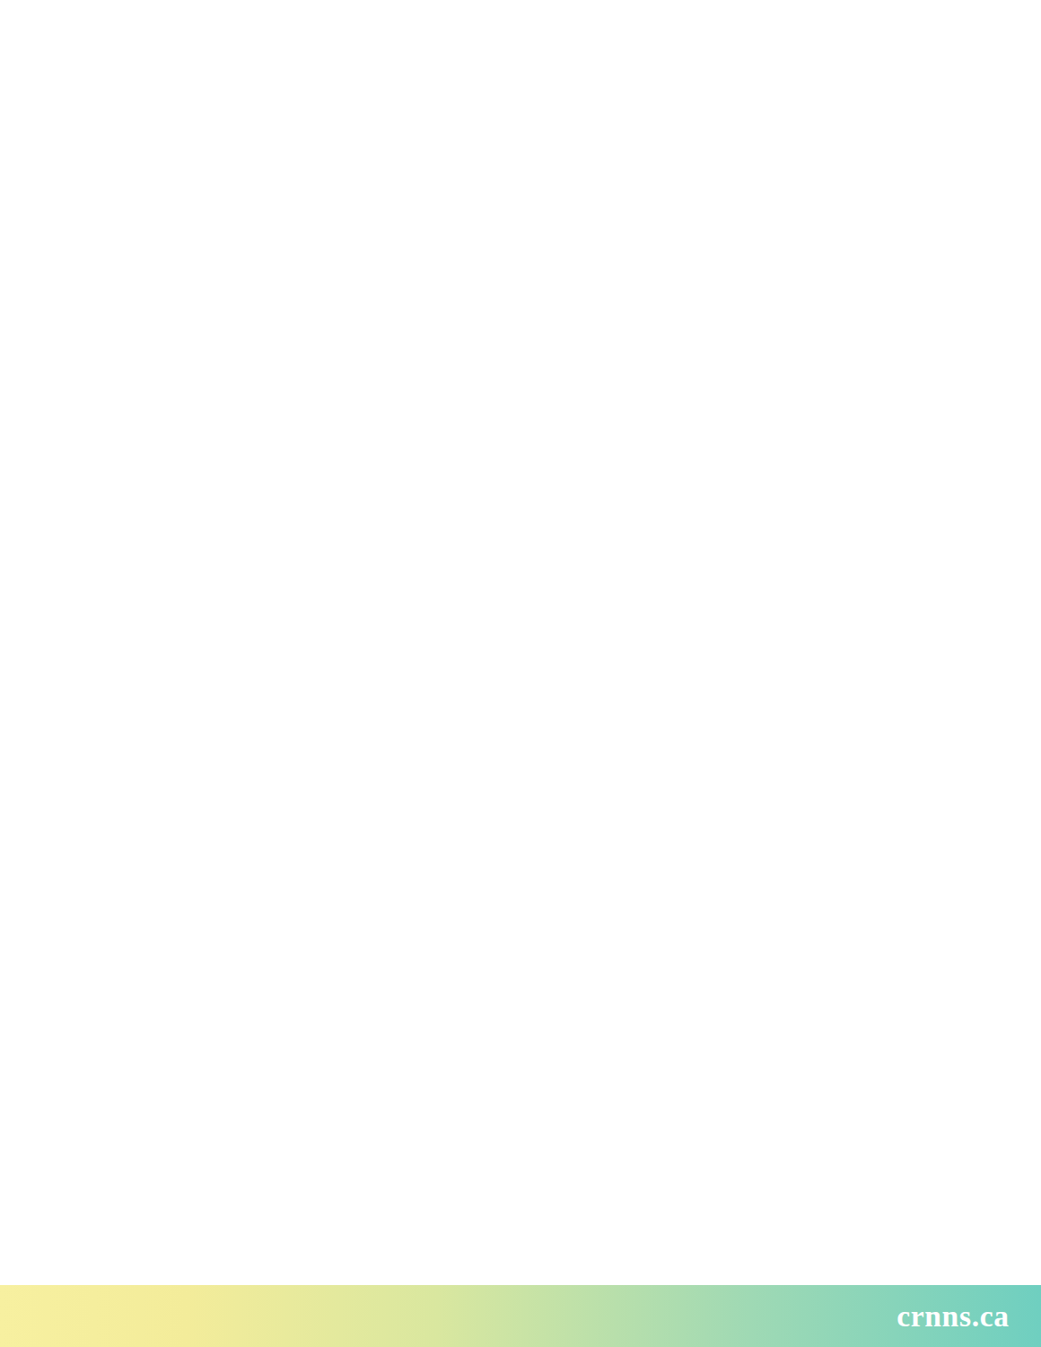crnns.ca